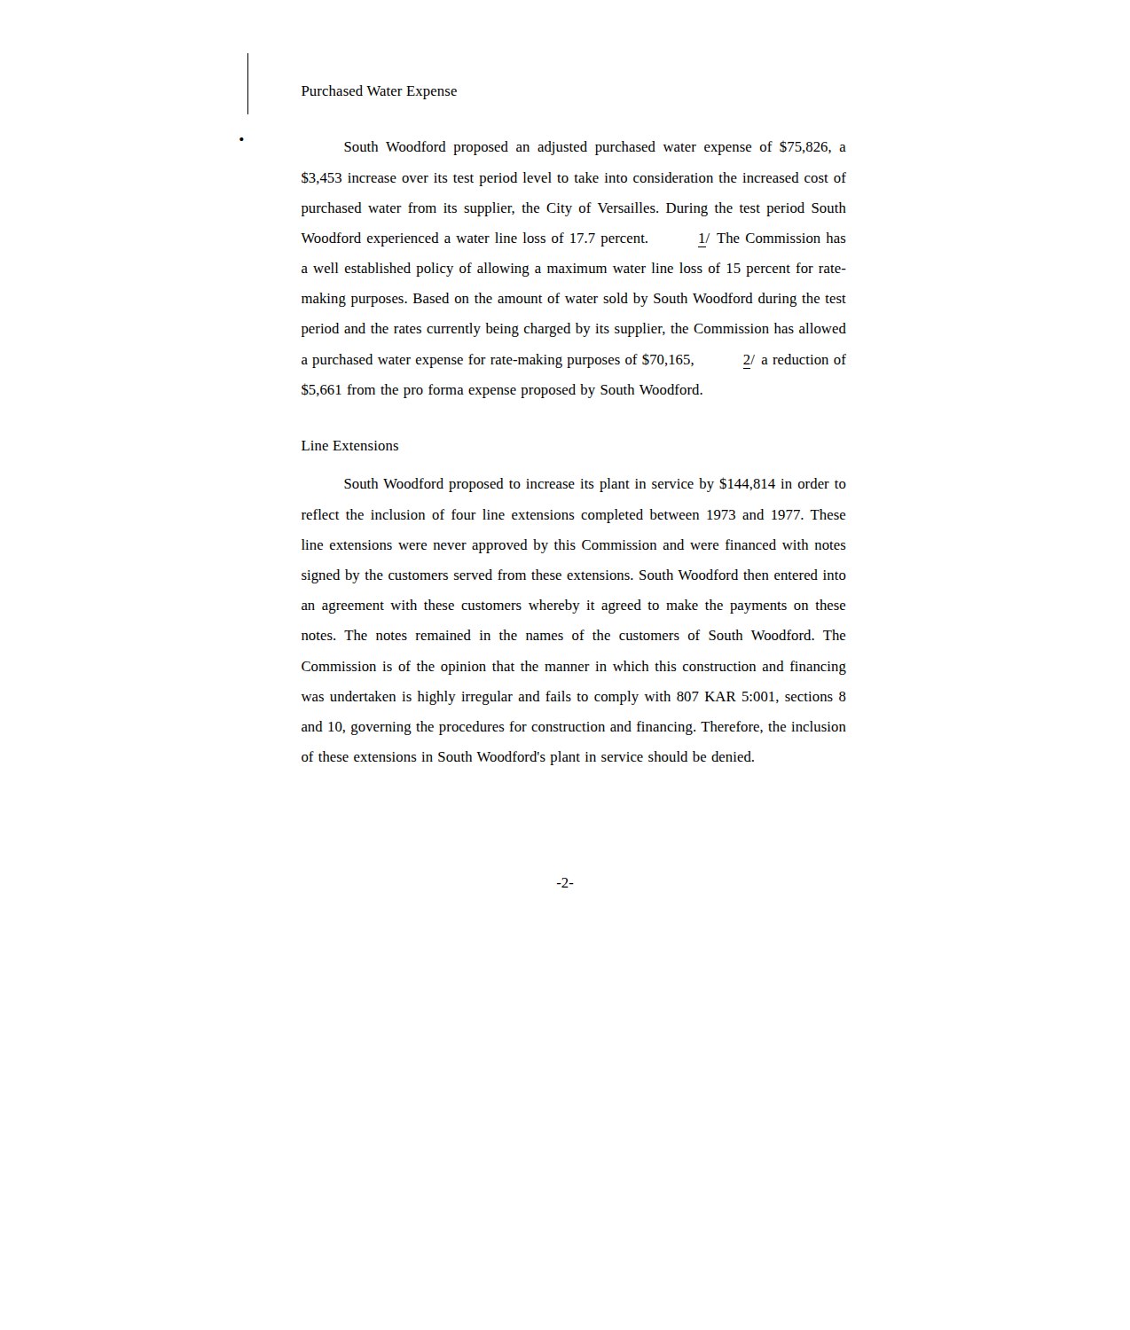•
Purchased Water Expense
South Woodford proposed an adjusted purchased water expense of $75,826, a $3,453 increase over its test period level to take into consideration the increased cost of purchased water from its supplier, the City of Versailles. During the test period South Woodford experienced a water line loss of 17.7 percent. 1/ The Commission has a well established policy of allowing a maximum water line loss of 15 percent for rate-making purposes. Based on the amount of water sold by South Woodford during the test period and the rates currently being charged by its supplier, the Commission has allowed a purchased water expense for rate-making purposes of $70,165, 2/ a reduction of $5,661 from the pro forma expense proposed by South Woodford.
Line Extensions
South Woodford proposed to increase its plant in service by $144,814 in order to reflect the inclusion of four line extensions completed between 1973 and 1977. These line extensions were never approved by this Commission and were financed with notes signed by the customers served from these extensions. South Woodford then entered into an agreement with these customers whereby it agreed to make the payments on these notes. The notes remained in the names of the customers of South Woodford. The Commission is of the opinion that the manner in which this construction and financing was undertaken is highly irregular and fails to comply with 807 KAR 5:001, sections 8 and 10, governing the procedures for construction and financing. Therefore, the inclusion of these extensions in South Woodford's plant in service should be denied.
-2-